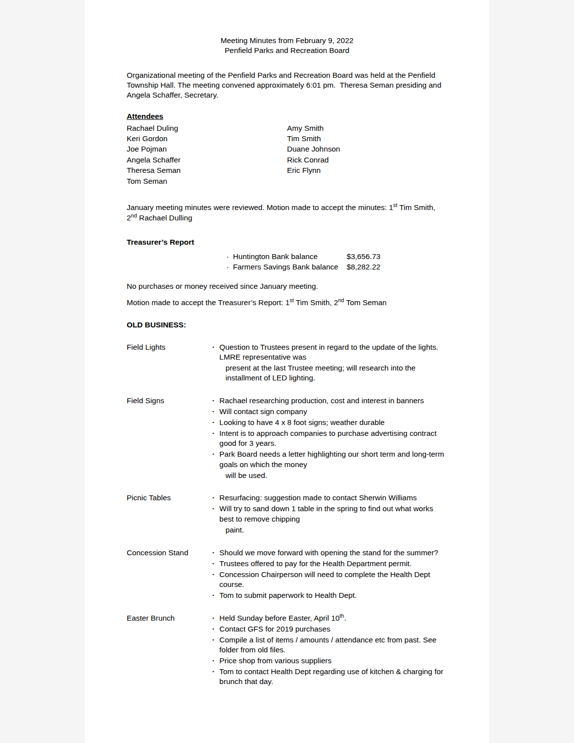Meeting Minutes from February 9, 2022
Penfield Parks and Recreation Board
Organizational meeting of the Penfield Parks and Recreation Board was held at the Penfield Township Hall. The meeting convened approximately 6:01 pm. Theresa Seman presiding and Angela Schaffer, Secretary.
Attendees
| Rachael Duling | Amy Smith |
| Keri Gordon | Tim Smith |
| Joe Pojman | Duane Johnson |
| Angela Schaffer | Rick Conrad |
| Theresa Seman | Eric Flynn |
| Tom Seman | |
January meeting minutes were reviewed. Motion made to accept the minutes: 1st Tim Smith, 2nd Rachael Dulling
Treasurer’s Report
| · Huntington Bank balance | $3,656.73 |
| · Farmers Savings Bank balance | $8,282.22 |
No purchases or money received since January meeting.
Motion made to accept the Treasurer’s Report: 1st Tim Smith, 2nd Tom Seman
OLD BUSINESS:
| Field Lights | Question to Trustees present in regard to the update of the lights. LMRE representative was present at the last Trustee meeting; will research into the installment of LED lighting. |
| Field Signs | Rachael researching production, cost and interest in banners Will contact sign company Looking to have 4 x 8 foot signs; weather durable Intent is to approach companies to purchase advertising contract good for 3 years. Park Board needs a letter highlighting our short term and long-term goals on which the money will be used. |
| Picnic Tables | Resurfacing: suggestion made to contact Sherwin Williams Will try to sand down 1 table in the spring to find out what works best to remove chipping paint. |
| Concession Stand | Should we move forward with opening the stand for the summer? Trustees offered to pay for the Health Department permit. Concession Chairperson will need to complete the Health Dept course. Tom to submit paperwork to Health Dept. |
| Easter Brunch | Held Sunday before Easter, April 10 th . Contact GFS for 2019 purchases Compile a list of items / amounts / attendance etc from past. See folder from old files. Price shop from various suppliers Tom to contact Health Dept regarding use of kitchen & charging for brunch that day. |